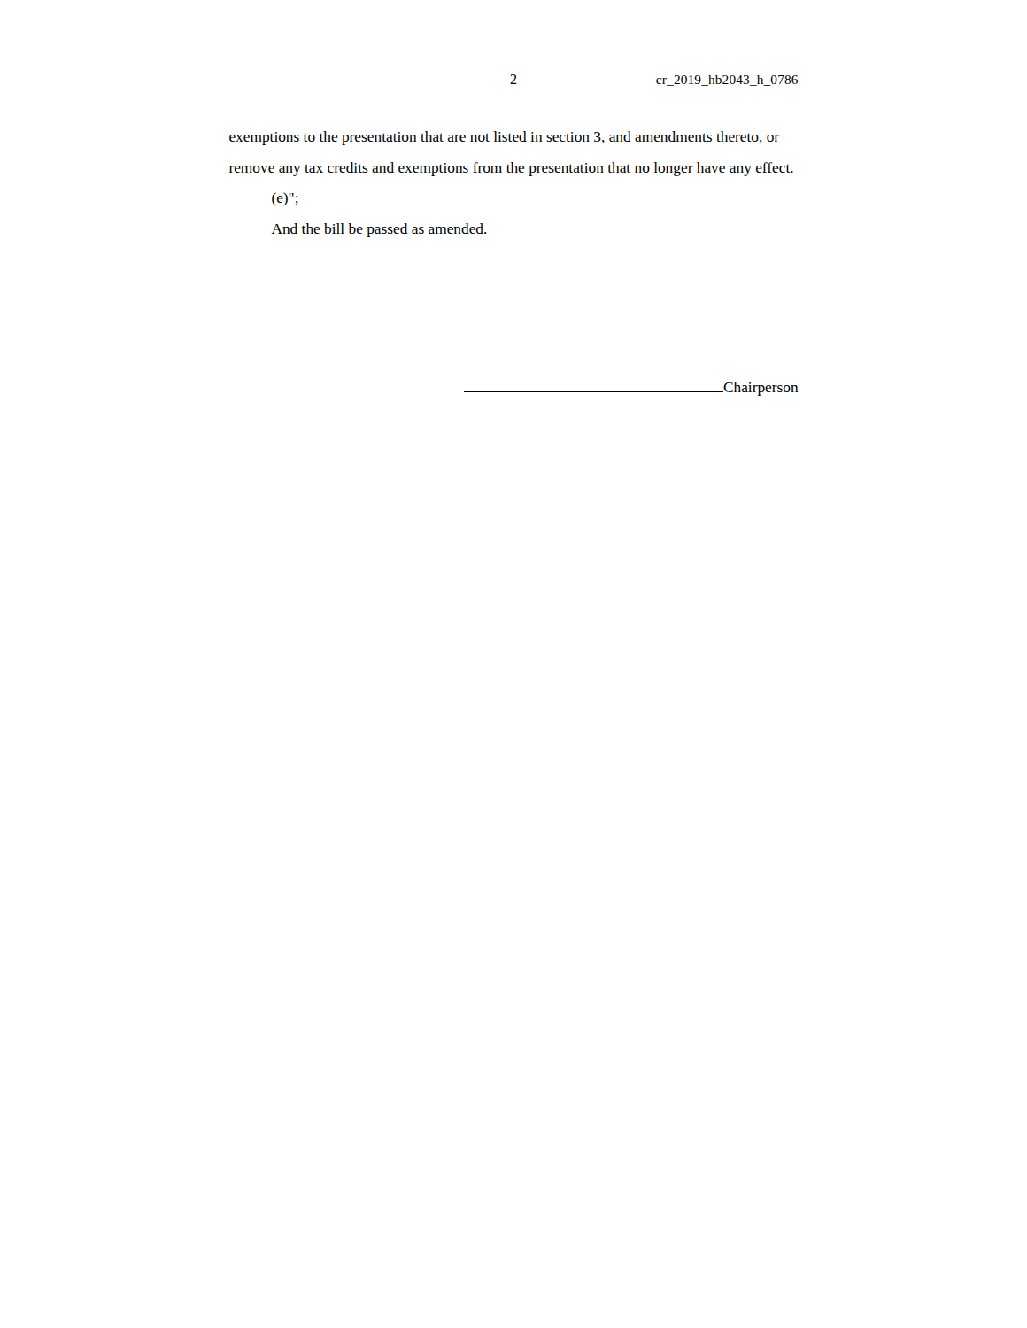2 cr_2019_hb2043_h_0786
exemptions to the presentation that are not listed in section 3, and amendments thereto, or remove any tax credits and exemptions from the presentation that no longer have any effect.
(e)";
And the bill be passed as amended.
Chairperson